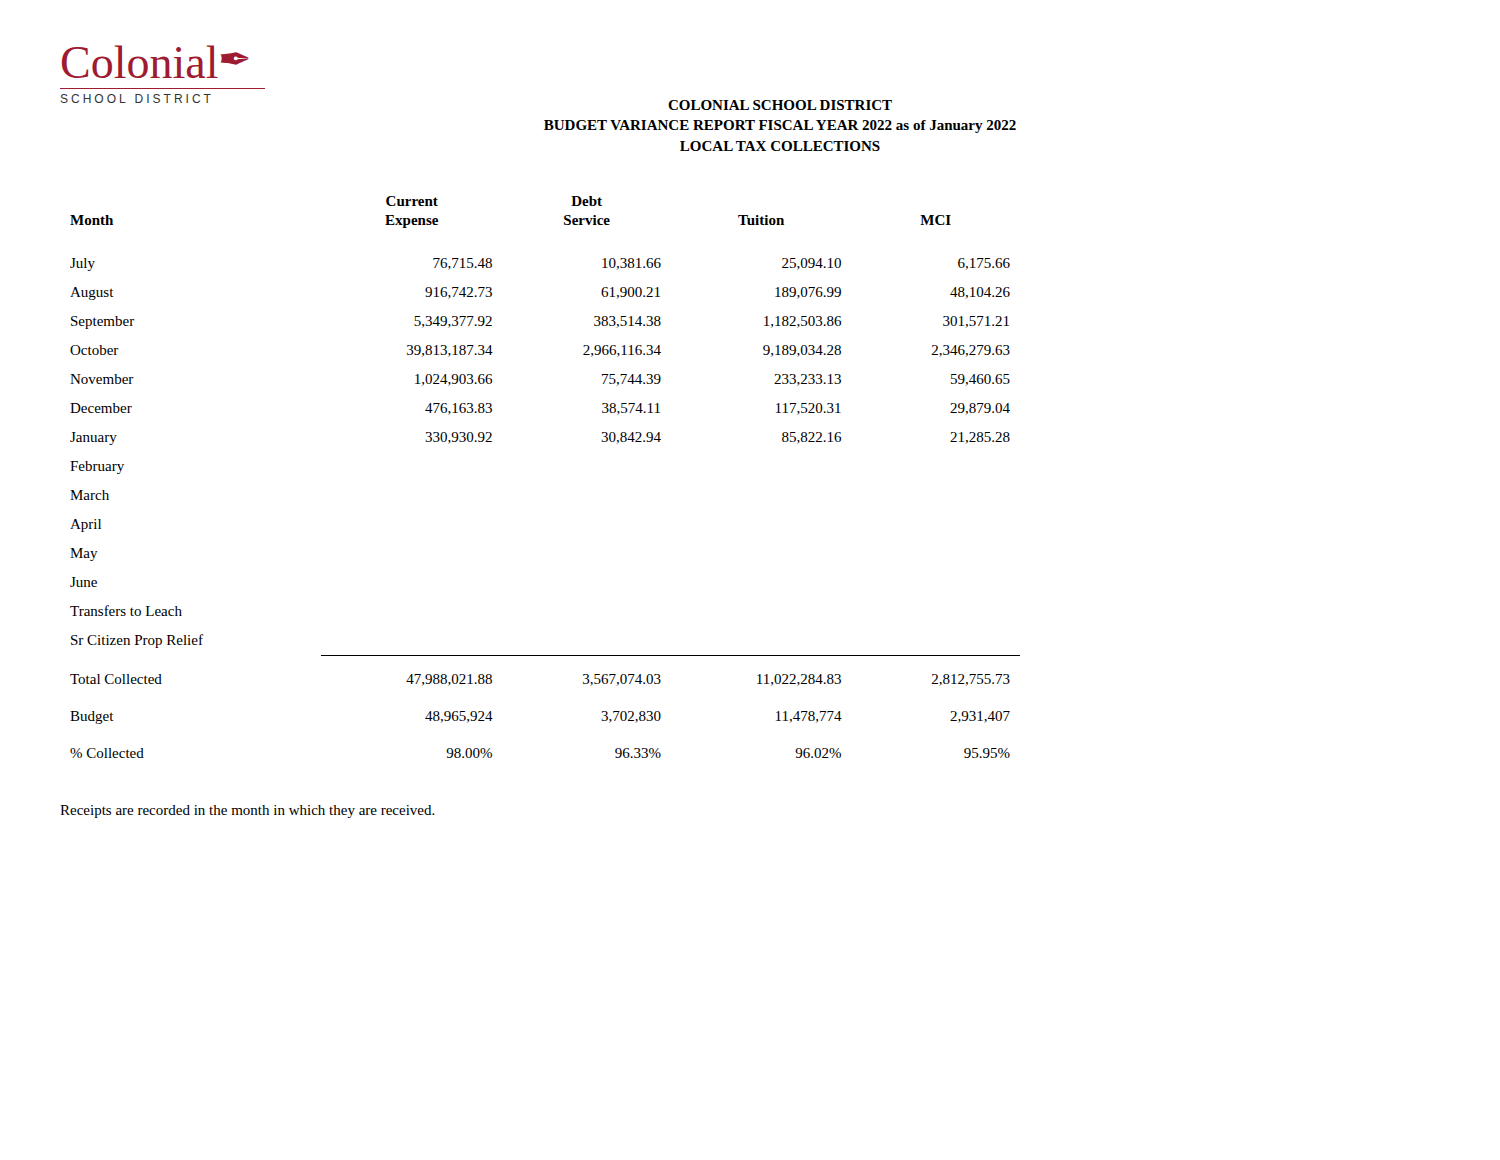Colonial✒
SCHOOL DISTRICT
COLONIAL SCHOOL DISTRICT
BUDGET VARIANCE REPORT FISCAL YEAR 2022 as of January 2022
LOCAL TAX COLLECTIONS
| Month | Current Expense | Debt Service | Tuition | MCI |
| --- | --- | --- | --- | --- |
| July | 76,715.48 | 10,381.66 | 25,094.10 | 6,175.66 |
| August | 916,742.73 | 61,900.21 | 189,076.99 | 48,104.26 |
| September | 5,349,377.92 | 383,514.38 | 1,182,503.86 | 301,571.21 |
| October | 39,813,187.34 | 2,966,116.34 | 9,189,034.28 | 2,346,279.63 |
| November | 1,024,903.66 | 75,744.39 | 233,233.13 | 59,460.65 |
| December | 476,163.83 | 38,574.11 | 117,520.31 | 29,879.04 |
| January | 330,930.92 | 30,842.94 | 85,822.16 | 21,285.28 |
| February | | | | |
| March | | | | |
| April | | | | |
| May | | | | |
| June | | | | |
| Transfers to Leach | | | | |
| Sr Citizen Prop Relief | | | | |
| Total Collected | 47,988,021.88 | 3,567,074.03 | 11,022,284.83 | 2,812,755.73 |
| Budget | 48,965,924 | 3,702,830 | 11,478,774 | 2,931,407 |
| % Collected | 98.00% | 96.33% | 96.02% | 95.95% |
Receipts are recorded in the month in which they are received.